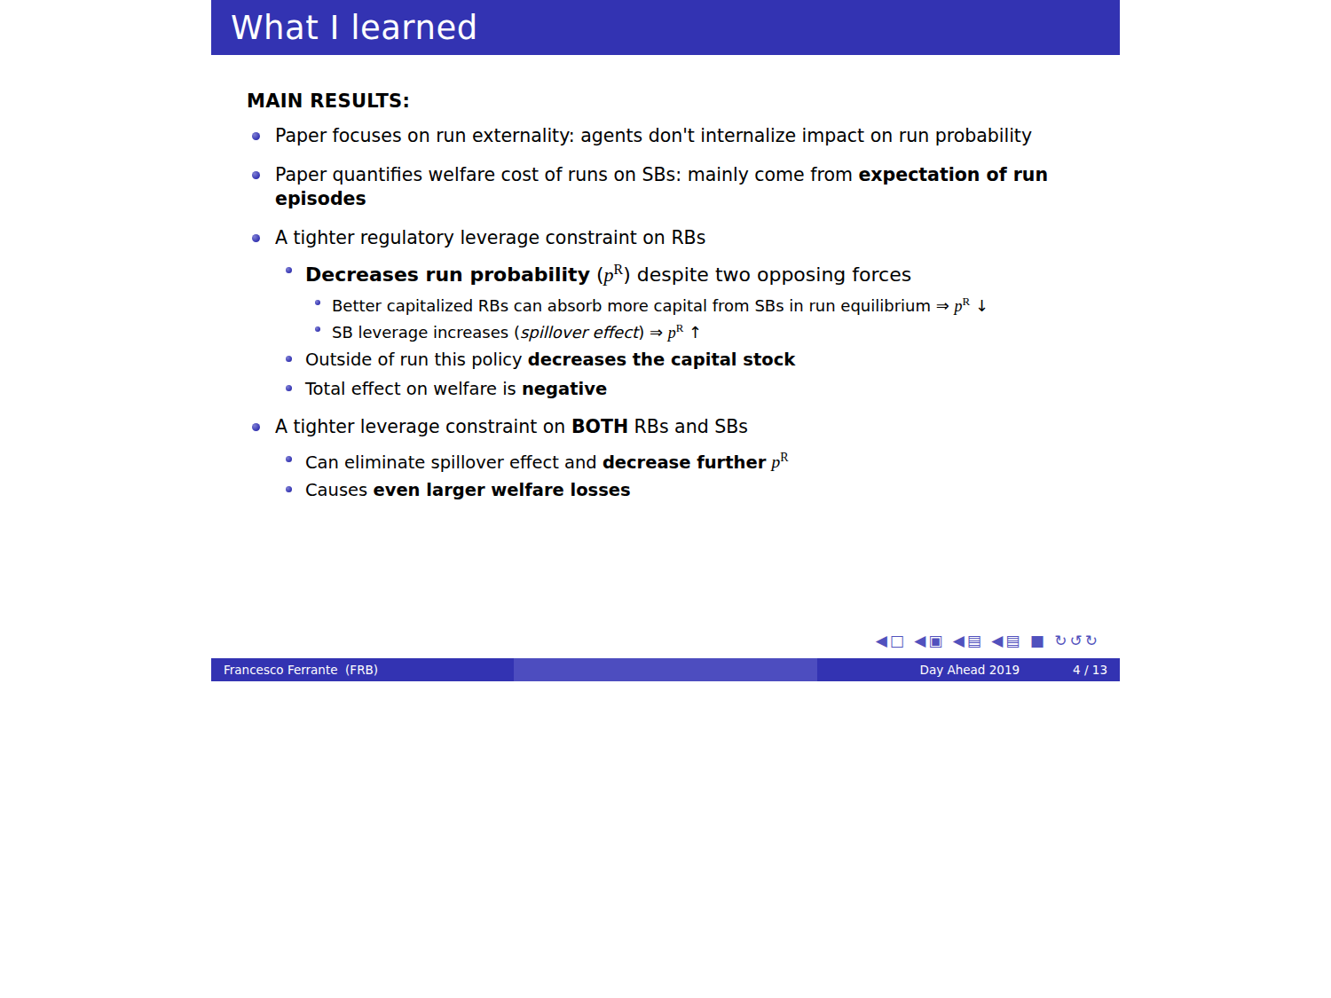What I learned
MAIN RESULTS:
Paper focuses on run externality: agents don't internalize impact on run probability
Paper quantifies welfare cost of runs on SBs: mainly come from expectation of run episodes
A tighter regulatory leverage constraint on RBs
Decreases run probability (pR) despite two opposing forces
Better capitalized RBs can absorb more capital from SBs in run equilibrium ⇒ pR ↓
SB leverage increases (spillover effect) ⇒ pR ↑
Outside of run this policy decreases the capital stock
Total effect on welfare is negative
A tighter leverage constraint on BOTH RBs and SBs
Can eliminate spillover effect and decrease further pR
Causes even larger welfare losses
◀□ ◀▣ ◀▤ ◀▤ ■ ↻↺↻
Francesco Ferrante (FRB)
Day Ahead 20194 / 13